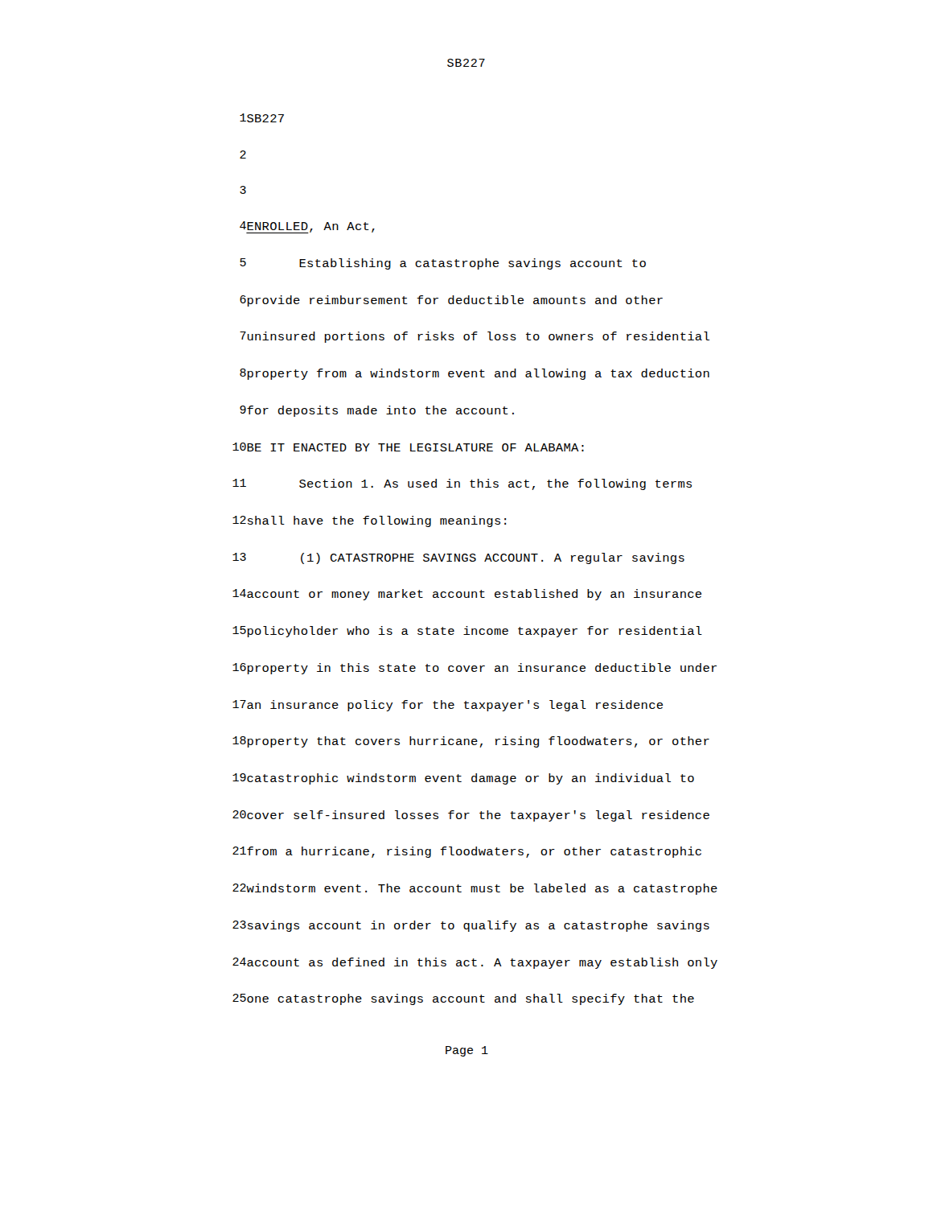SB227
| 1 | SB227 |
| 2 | |
| 3 | |
| 4 | ENROLLED , An Act, |
| 5 | Establishing a catastrophe savings account to |
| 6 | provide reimbursement for deductible amounts and other |
| 7 | uninsured portions of risks of loss to owners of residential |
| 8 | property from a windstorm event and allowing a tax deduction |
| 9 | for deposits made into the account. |
| 10 | BE IT ENACTED BY THE LEGISLATURE OF ALABAMA: |
| 11 | Section 1. As used in this act, the following terms |
| 12 | shall have the following meanings: |
| 13 | (1) CATASTROPHE SAVINGS ACCOUNT. A regular savings |
| 14 | account or money market account established by an insurance |
| 15 | policyholder who is a state income taxpayer for residential |
| 16 | property in this state to cover an insurance deductible under |
| 17 | an insurance policy for the taxpayer's legal residence |
| 18 | property that covers hurricane, rising floodwaters, or other |
| 19 | catastrophic windstorm event damage or by an individual to |
| 20 | cover self-insured losses for the taxpayer's legal residence |
| 21 | from a hurricane, rising floodwaters, or other catastrophic |
| 22 | windstorm event. The account must be labeled as a catastrophe |
| 23 | savings account in order to qualify as a catastrophe savings |
| 24 | account as defined in this act. A taxpayer may establish only |
| 25 | one catastrophe savings account and shall specify that the |
Page 1